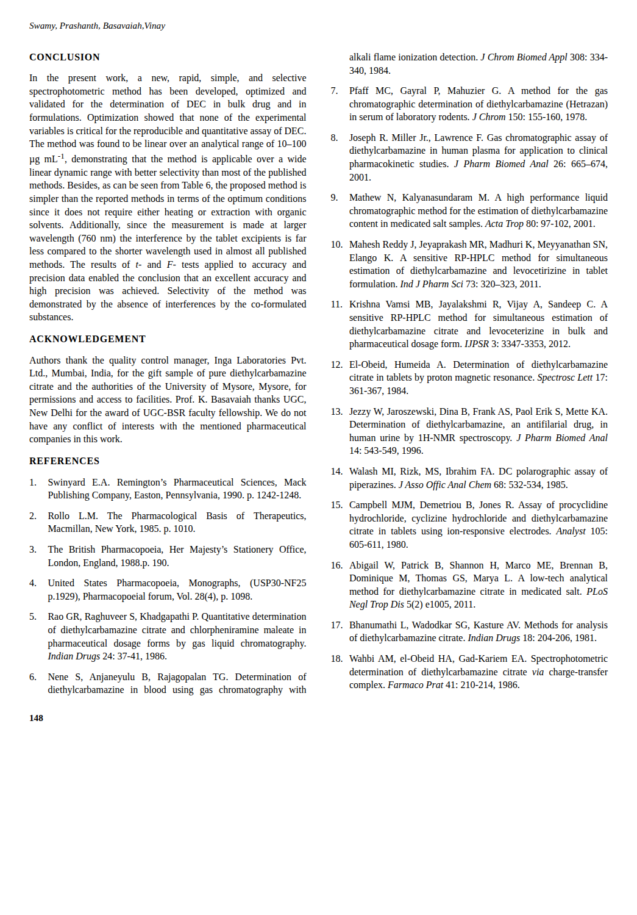Swamy, Prashanth, Basavaiah,Vinay
CONCLUSION
In the present work, a new, rapid, simple, and selective spectrophotometric method has been developed, optimized and validated for the determination of DEC in bulk drug and in formulations. Optimization showed that none of the experimental variables is critical for the reproducible and quantitative assay of DEC. The method was found to be linear over an analytical range of 10–100 µg mL-1, demonstrating that the method is applicable over a wide linear dynamic range with better selectivity than most of the published methods. Besides, as can be seen from Table 6, the proposed method is simpler than the reported methods in terms of the optimum conditions since it does not require either heating or extraction with organic solvents. Additionally, since the measurement is made at larger wavelength (760 nm) the interference by the tablet excipients is far less compared to the shorter wavelength used in almost all published methods. The results of t- and F- tests applied to accuracy and precision data enabled the conclusion that an excellent accuracy and high precision was achieved. Selectivity of the method was demonstrated by the absence of interferences by the co-formulated substances.
ACKNOWLEDGEMENT
Authors thank the quality control manager, Inga Laboratories Pvt. Ltd., Mumbai, India, for the gift sample of pure diethylcarbamazine citrate and the authorities of the University of Mysore, Mysore, for permissions and access to facilities. Prof. K. Basavaiah thanks UGC, New Delhi for the award of UGC-BSR faculty fellowship. We do not have any conflict of interests with the mentioned pharmaceutical companies in this work.
REFERENCES
Swinyard E.A. Remington’s Pharmaceutical Sciences, Mack Publishing Company, Easton, Pennsylvania, 1990. p. 1242-1248.
Rollo L.M. The Pharmacological Basis of Therapeutics, Macmillan, New York, 1985. p. 1010.
The British Pharmacopoeia, Her Majesty’s Stationery Office, London, England, 1988.p. 190.
United States Pharmacopoeia, Monographs, (USP30-NF25 p.1929), Pharmacopoeial forum, Vol. 28(4), p. 1098.
Rao GR, Raghuveer S, Khadgapathi P. Quantitative determination of diethylcarbamazine citrate and chlorpheniramine maleate in pharmaceutical dosage forms by gas liquid chromatography. Indian Drugs 24: 37-41, 1986.
Nene S, Anjaneyulu B, Rajagopalan TG. Determination of diethylcarbamazine in blood using gas chromatography with alkali flame ionization detection. J Chrom Biomed Appl 308: 334-340, 1984.
Pfaff MC, Gayral P, Mahuzier G. A method for the gas chromatographic determination of diethylcarbamazine (Hetrazan) in serum of laboratory rodents. J Chrom 150: 155-160, 1978.
Joseph R. Miller Jr., Lawrence F. Gas chromatographic assay of diethylcarbamazine in human plasma for application to clinical pharmacokinetic studies. J Pharm Biomed Anal 26: 665–674, 2001.
Mathew N, Kalyanasundaram M. A high performance liquid chromatographic method for the estimation of diethylcarbamazine content in medicated salt samples. Acta Trop 80: 97-102, 2001.
Mahesh Reddy J, Jeyaprakash MR, Madhuri K, Meyyanathan SN, Elango K. A sensitive RP-HPLC method for simultaneous estimation of diethylcarbamazine and levocetirizine in tablet formulation. Ind J Pharm Sci 73: 320–323, 2011.
Krishna Vamsi MB, Jayalakshmi R, Vijay A, Sandeep C. A sensitive RP-HPLC method for simultaneous estimation of diethylcarbamazine citrate and levoceterizine in bulk and pharmaceutical dosage form. IJPSR 3: 3347-3353, 2012.
El-Obeid, Humeida A. Determination of diethylcarbamazine citrate in tablets by proton magnetic resonance. Spectrosc Lett 17: 361-367, 1984.
Jezzy W, Jaroszewski, Dina B, Frank AS, Paol Erik S, Mette KA. Determination of diethylcarbamazine, an antifilarial drug, in human urine by 1H-NMR spectroscopy. J Pharm Biomed Anal 14: 543-549, 1996.
Walash MI, Rizk, MS, Ibrahim FA. DC polarographic assay of piperazines. J Asso Offic Anal Chem 68: 532-534, 1985.
Campbell MJM, Demetriou B, Jones R. Assay of procyclidine hydrochloride, cyclizine hydrochloride and diethylcarbamazine citrate in tablets using ion-responsive electrodes. Analyst 105: 605-611, 1980.
Abigail W, Patrick B, Shannon H, Marco ME, Brennan B, Dominique M, Thomas GS, Marya L. A low-tech analytical method for diethylcarbamazine citrate in medicated salt. PLoS Negl Trop Dis 5(2) e1005, 2011.
Bhanumathi L, Wadodkar SG, Kasture AV. Methods for analysis of diethylcarbamazine citrate. Indian Drugs 18: 204-206, 1981.
Wahbi AM, el-Obeid HA, Gad-Kariem EA. Spectrophotometric determination of diethylcarbamazine citrate via charge-transfer complex. Farmaco Prat 41: 210-214, 1986.
148